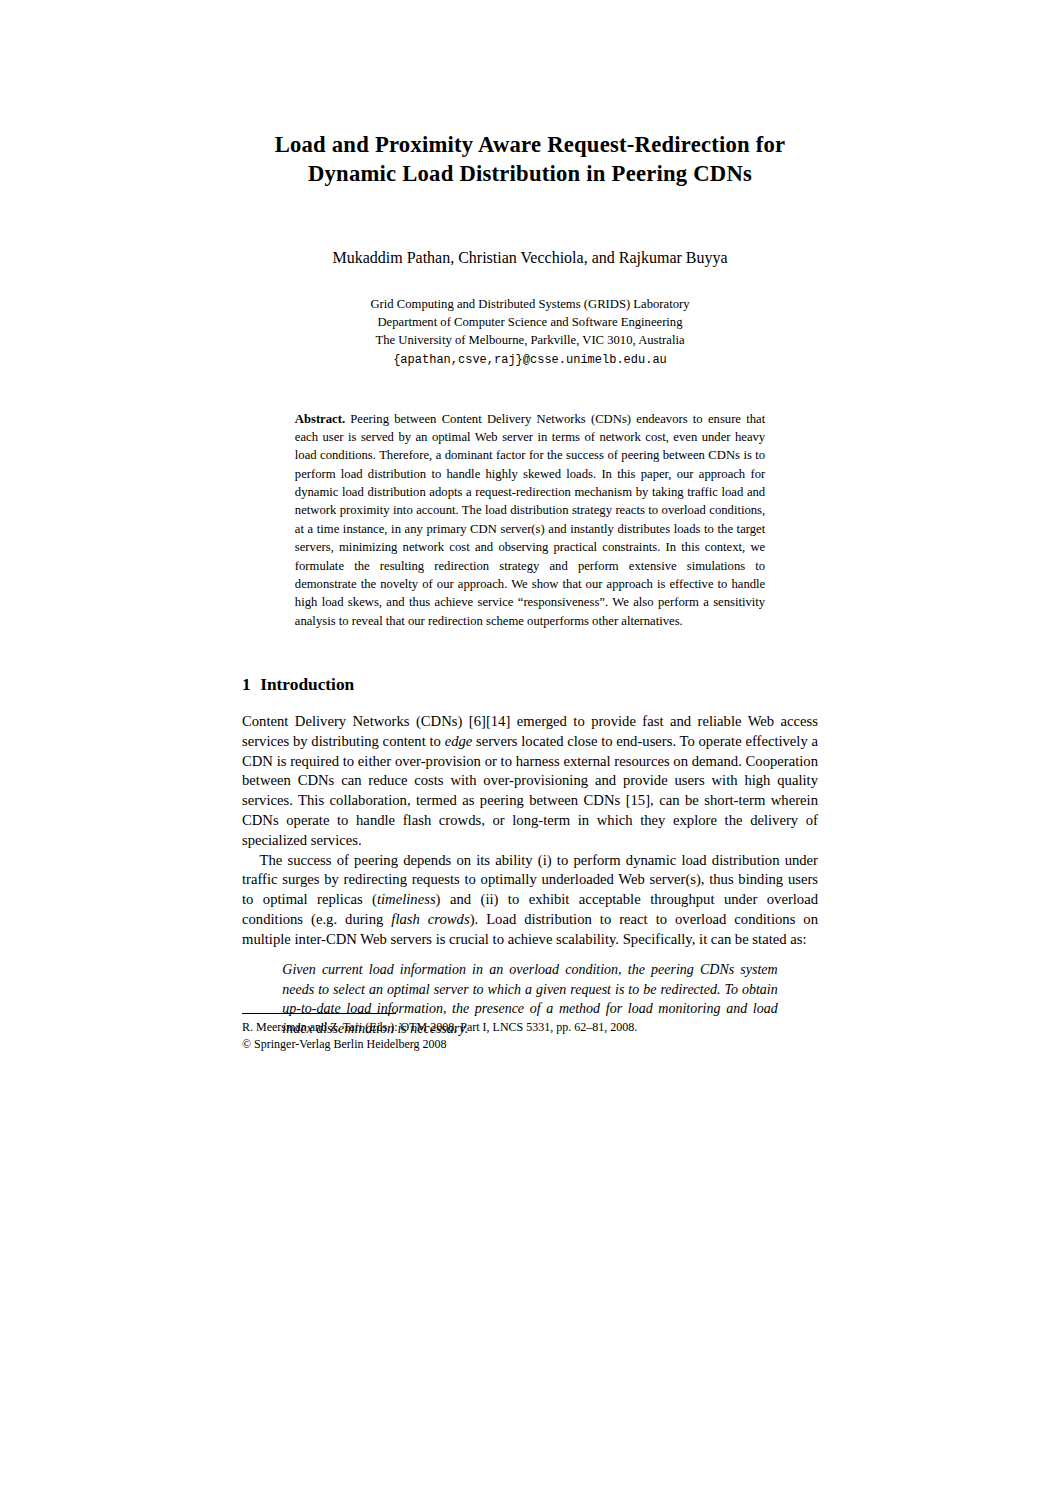Load and Proximity Aware Request-Redirection for
Dynamic Load Distribution in Peering CDNs
Mukaddim Pathan, Christian Vecchiola, and Rajkumar Buyya
Grid Computing and Distributed Systems (GRIDS) Laboratory
Department of Computer Science and Software Engineering
The University of Melbourne, Parkville, VIC 3010, Australia
{apathan,csve,raj}@csse.unimelb.edu.au
Abstract. Peering between Content Delivery Networks (CDNs) endeavors to ensure that each user is served by an optimal Web server in terms of network cost, even under heavy load conditions. Therefore, a dominant factor for the success of peering between CDNs is to perform load distribution to handle highly skewed loads. In this paper, our approach for dynamic load distribution adopts a request-redirection mechanism by taking traffic load and network proximity into account. The load distribution strategy reacts to overload conditions, at a time instance, in any primary CDN server(s) and instantly distributes loads to the target servers, minimizing network cost and observing practical constraints. In this context, we formulate the resulting redirection strategy and perform extensive simulations to demonstrate the novelty of our approach. We show that our approach is effective to handle high load skews, and thus achieve service “responsiveness”. We also perform a sensitivity analysis to reveal that our redirection scheme outperforms other alternatives.
1 Introduction
Content Delivery Networks (CDNs) [6][14] emerged to provide fast and reliable Web access services by distributing content to edge servers located close to end-users. To operate effectively a CDN is required to either over-provision or to harness external resources on demand. Cooperation between CDNs can reduce costs with over-provisioning and provide users with high quality services. This collaboration, termed as peering between CDNs [15], can be short-term wherein CDNs operate to handle flash crowds, or long-term in which they explore the delivery of specialized services.
The success of peering depends on its ability (i) to perform dynamic load distribution under traffic surges by redirecting requests to optimally underloaded Web server(s), thus binding users to optimal replicas (timeliness) and (ii) to exhibit acceptable throughput under overload conditions (e.g. during flash crowds). Load distribution to react to overload conditions on multiple inter-CDN Web servers is crucial to achieve scalability. Specifically, it can be stated as:
Given current load information in an overload condition, the peering CDNs system needs to select an optimal server to which a given request is to be redirected. To obtain up-to-date load information, the presence of a method for load monitoring and load index dissemination is necessary.
R. Meersman and Z. Tari (Eds.): OTM 2008, Part I, LNCS 5331, pp. 62–81, 2008.
© Springer-Verlag Berlin Heidelberg 2008